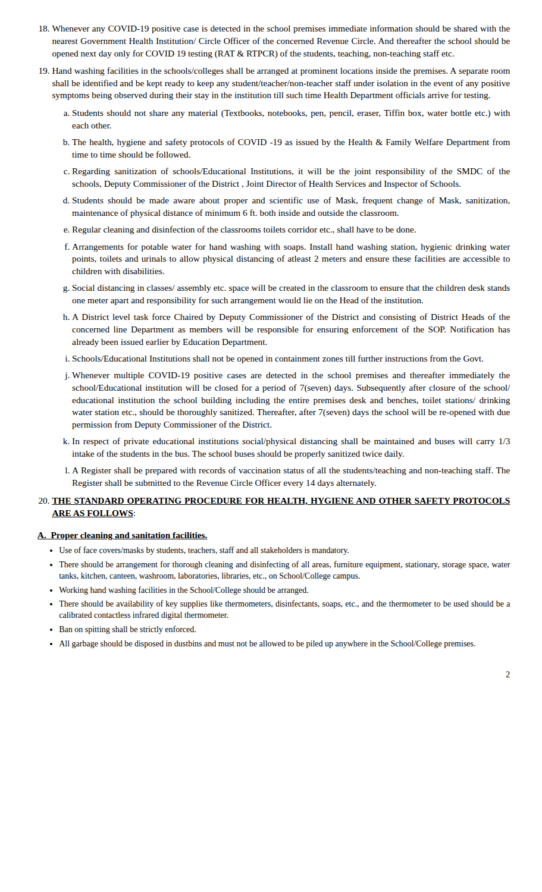Whenever any COVID-19 positive case is detected in the school premises immediate information should be shared with the nearest Government Health Institution/ Circle Officer of the concerned Revenue Circle. And thereafter the school should be opened next day only for COVID 19 testing (RAT & RTPCR) of the students, teaching, non-teaching staff etc.
Hand washing facilities in the schools/colleges shall be arranged at prominent locations inside the premises. A separate room shall be identified and be kept ready to keep any student/teacher/non-teacher staff under isolation in the event of any positive symptoms being observed during their stay in the institution till such time Health Department officials arrive for testing.
Students should not share any material (Textbooks, notebooks, pen, pencil, eraser, Tiffin box, water bottle etc.) with each other.
The health, hygiene and safety protocols of COVID -19 as issued by the Health & Family Welfare Department from time to time should be followed.
Regarding sanitization of schools/Educational Institutions, it will be the joint responsibility of the SMDC of the schools, Deputy Commissioner of the District , Joint Director of Health Services and Inspector of Schools.
Students should be made aware about proper and scientific use of Mask, frequent change of Mask, sanitization, maintenance of physical distance of minimum 6 ft. both inside and outside the classroom.
Regular cleaning and disinfection of the classrooms toilets corridor etc., shall have to be done.
Arrangements for potable water for hand washing with soaps. Install hand washing station, hygienic drinking water points, toilets and urinals to allow physical distancing of atleast 2 meters and ensure these facilities are accessible to children with disabilities.
Social distancing in classes/ assembly etc. space will be created in the classroom to ensure that the children desk stands one meter apart and responsibility for such arrangement would lie on the Head of the institution.
A District level task force Chaired by Deputy Commissioner of the District and consisting of District Heads of the concerned line Department as members will be responsible for ensuring enforcement of the SOP. Notification has already been issued earlier by Education Department.
Schools/Educational Institutions shall not be opened in containment zones till further instructions from the Govt.
Whenever multiple COVID-19 positive cases are detected in the school premises and thereafter immediately the school/Educational institution will be closed for a period of 7(seven) days. Subsequently after closure of the school/ educational institution the school building including the entire premises desk and benches, toilet stations/ drinking water station etc., should be thoroughly sanitized. Thereafter, after 7(seven) days the school will be re-opened with due permission from Deputy Commissioner of the District.
In respect of private educational institutions social/physical distancing shall be maintained and buses will carry 1/3 intake of the students in the bus. The school buses should be properly sanitized twice daily.
A Register shall be prepared with records of vaccination status of all the students/teaching and non-teaching staff. The Register shall be submitted to the Revenue Circle Officer every 14 days alternately.
The standard operating procedure for health, hygiene and other safety protocols are as follows
:
A. Proper cleaning and sanitation facilities.
Use of face covers/masks by students, teachers, staff and all stakeholders is mandatory.
There should be arrangement for thorough cleaning and disinfecting of all areas, furniture equipment, stationary, storage space, water tanks, kitchen, canteen, washroom, laboratories, libraries, etc., on School/College campus.
Working hand washing facilities in the School/College should be arranged.
There should be availability of key supplies like thermometers, disinfectants, soaps, etc., and the thermometer to be used should be a calibrated contactless infrared digital thermometer.
Ban on spitting shall be strictly enforced.
All garbage should be disposed in dustbins and must not be allowed to be piled up anywhere in the School/College premises.
2